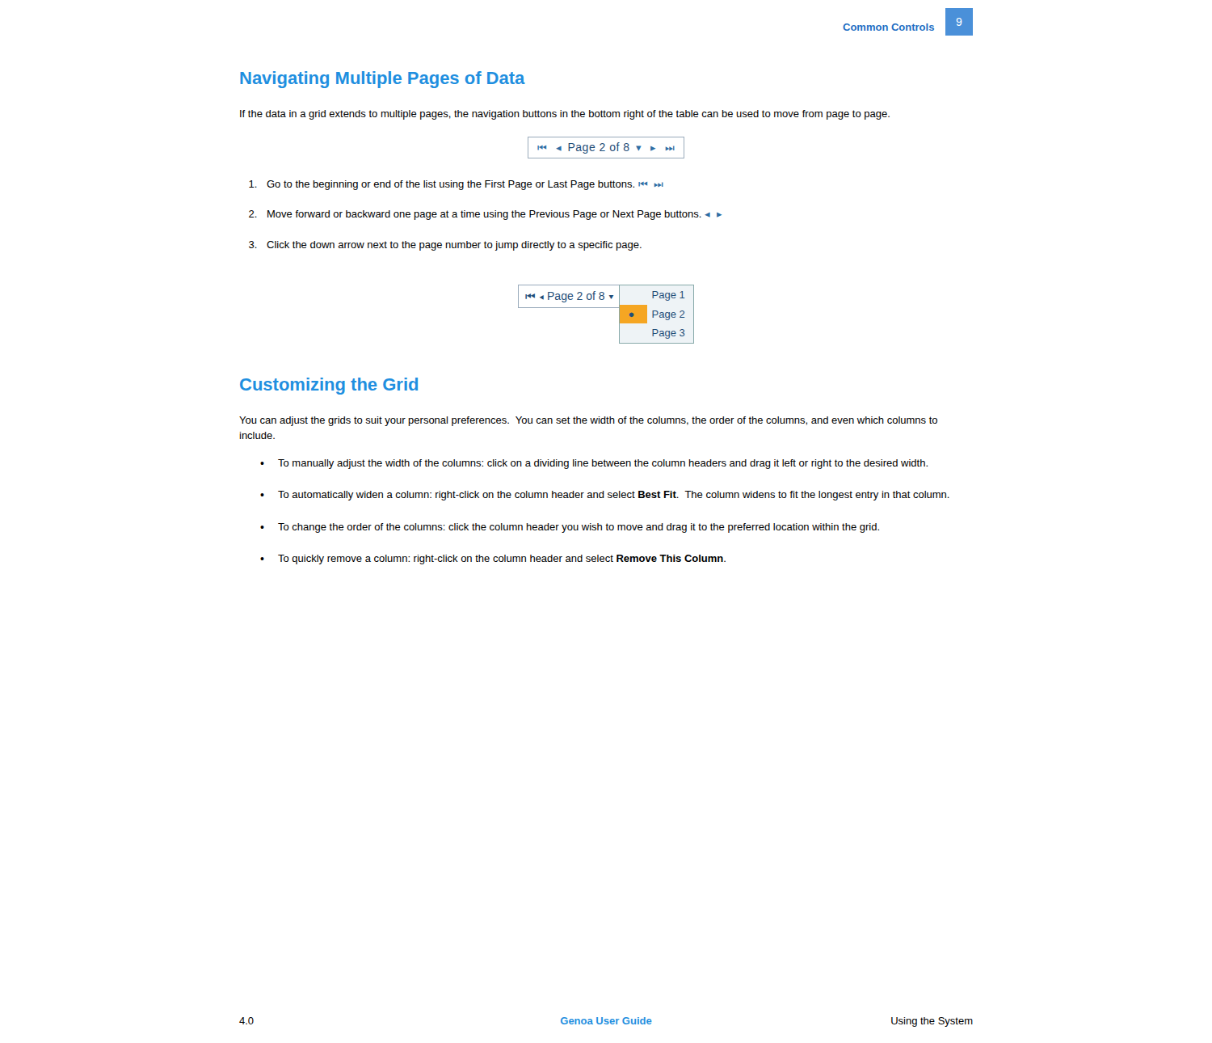Common Controls 9
Navigating Multiple Pages of Data
If the data in a grid extends to multiple pages, the navigation buttons in the bottom right of the table can be used to move from page to page.
⏮ ◂ Page 2 of 8 ▾ ▸ ⏭
Go to the beginning or end of the list using the First Page or Last Page buttons. ⏮ ⏭
Move forward or backward one page at a time using the Previous Page or Next Page buttons. ◂ ▸
Click the down arrow next to the page number to jump directly to a specific page.
⏮ ◂ Page 2 of 8 ▾
| | Page 1 |
| ● | Page 2 |
| | Page 3 |
Customizing the Grid
You can adjust the grids to suit your personal preferences. You can set the width of the columns, the order of the columns, and even which columns to include.
To manually adjust the width of the columns: click on a dividing line between the column headers and drag it left or right to the desired width.
To automatically widen a column: right-click on the column header and select Best Fit. The column widens to fit the longest entry in that column.
To change the order of the columns: click the column header you wish to move and drag it to the preferred location within the grid.
To quickly remove a column: right-click on the column header and select Remove This Column.
| 4.0 | Genoa User Guide | Using the System |